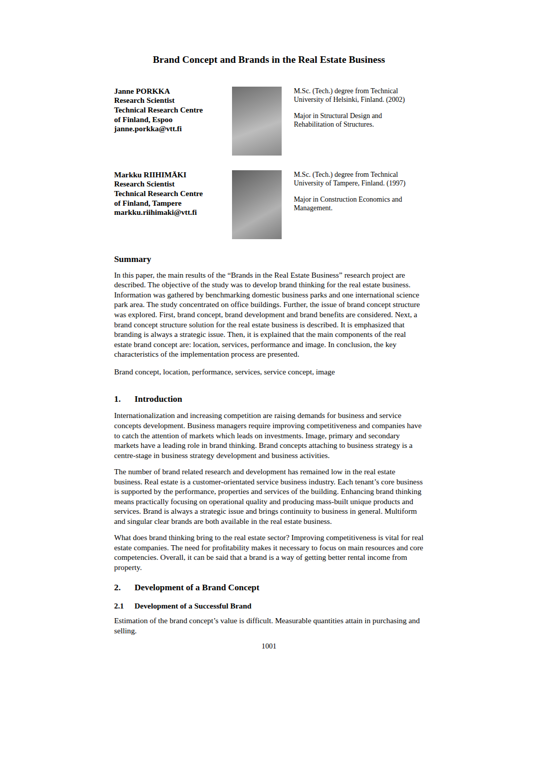Brand Concept and Brands in the Real Estate Business
| Janne PORKKA Research Scientist Technical Research Centre of Finland, Espoo janne.porkka@vtt.fi | | M.Sc. (Tech.) degree from Technical University of Helsinki, Finland. (2002) Major in Structural Design and Rehabilitation of Structures. |
| Markku RIIHIMÄKI Research Scientist Technical Research Centre of Finland, Tampere markku.riihimaki@vtt.fi | | M.Sc. (Tech.) degree from Technical University of Tampere, Finland. (1997) Major in Construction Economics and Management. |
Summary
In this paper, the main results of the “Brands in the Real Estate Business” research project are described. The objective of the study was to develop brand thinking for the real estate business. Information was gathered by benchmarking domestic business parks and one international science park area. The study concentrated on office buildings. Further, the issue of brand concept structure was explored. First, brand concept, brand development and brand benefits are considered. Next, a brand concept structure solution for the real estate business is described. It is emphasized that branding is always a strategic issue. Then, it is explained that the main components of the real estate brand concept are: location, services, performance and image. In conclusion, the key characteristics of the implementation process are presented.
Brand concept, location, performance, services, service concept, image
1. Introduction
Internationalization and increasing competition are raising demands for business and service concepts development. Business managers require improving competitiveness and companies have to catch the attention of markets which leads on investments. Image, primary and secondary markets have a leading role in brand thinking. Brand concepts attaching to business strategy is a centre-stage in business strategy development and business activities.
The number of brand related research and development has remained low in the real estate business. Real estate is a customer-orientated service business industry. Each tenant’s core business is supported by the performance, properties and services of the building. Enhancing brand thinking means practically focusing on operational quality and producing mass-built unique products and services. Brand is always a strategic issue and brings continuity to business in general. Multiform and singular clear brands are both available in the real estate business.
What does brand thinking bring to the real estate sector? Improving competitiveness is vital for real estate companies. The need for profitability makes it necessary to focus on main resources and core competencies. Overall, it can be said that a brand is a way of getting better rental income from property.
2. Development of a Brand Concept
2.1 Development of a Successful Brand
Estimation of the brand concept’s value is difficult. Measurable quantities attain in purchasing and selling.
1001